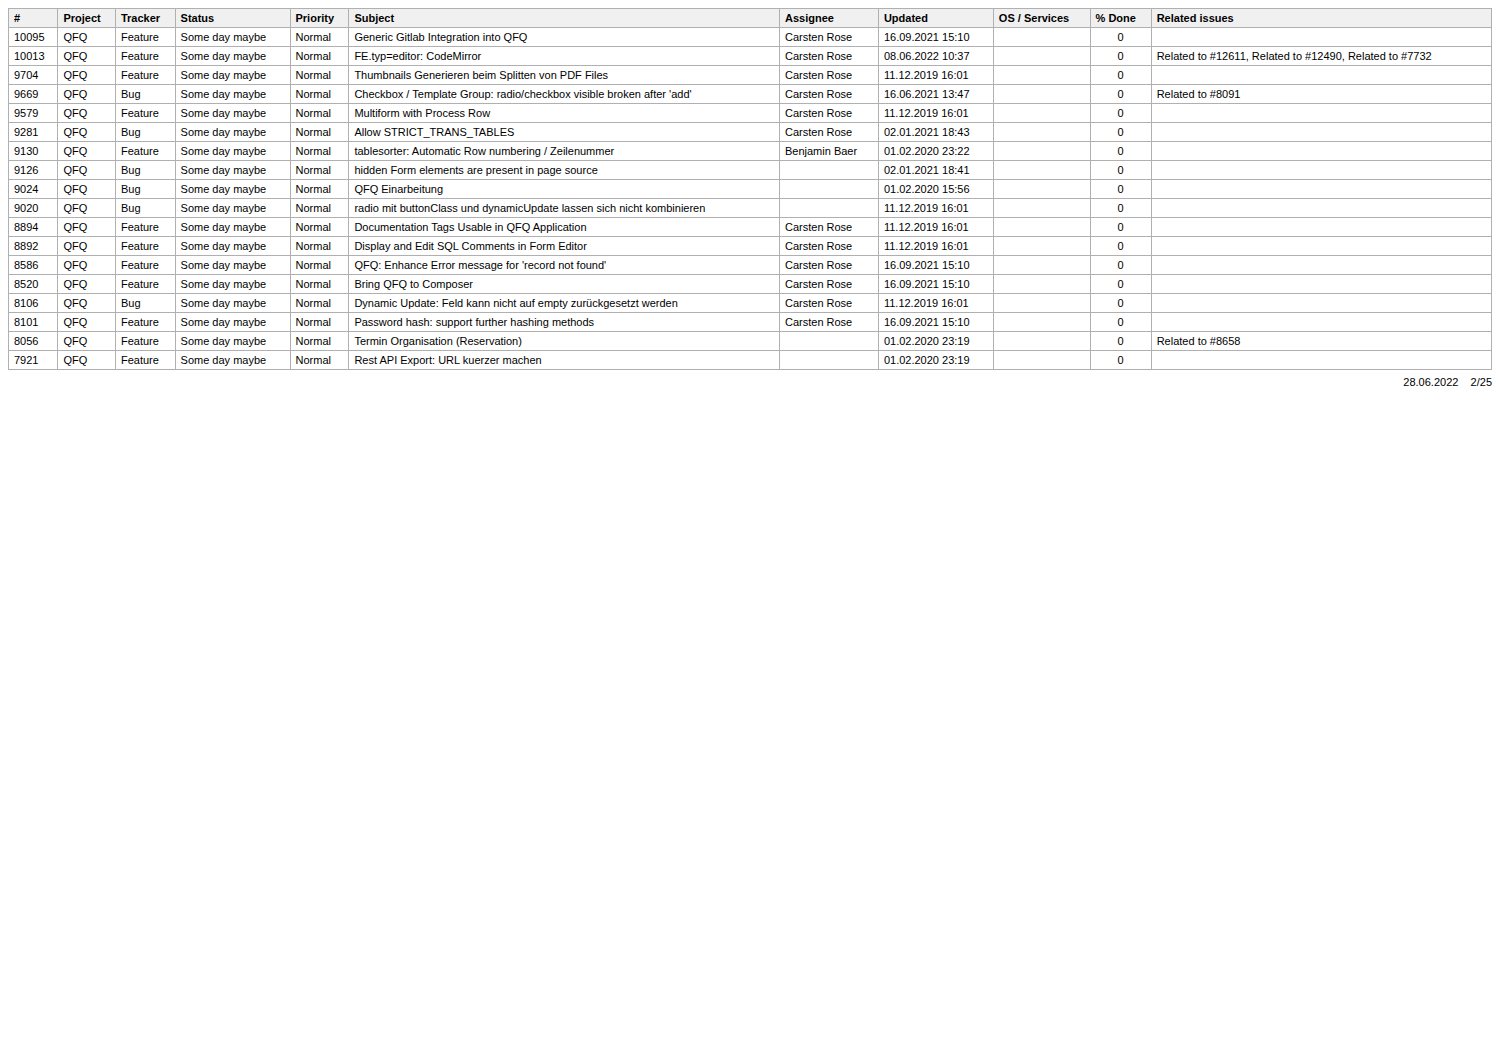| # | Project | Tracker | Status | Priority | Subject | Assignee | Updated | OS / Services | % Done | Related issues |
| --- | --- | --- | --- | --- | --- | --- | --- | --- | --- | --- |
| 10095 | QFQ | Feature | Some day maybe | Normal | Generic Gitlab Integration into QFQ | Carsten Rose | 16.09.2021 15:10 | | 0 | |
| 10013 | QFQ | Feature | Some day maybe | Normal | FE.typ=editor: CodeMirror | Carsten Rose | 08.06.2022 10:37 | | 0 | Related to #12611, Related to #12490, Related to #7732 |
| 9704 | QFQ | Feature | Some day maybe | Normal | Thumbnails Generieren beim Splitten von PDF Files | Carsten Rose | 11.12.2019 16:01 | | 0 | |
| 9669 | QFQ | Bug | Some day maybe | Normal | Checkbox / Template Group: radio/checkbox visible broken after 'add' | Carsten Rose | 16.06.2021 13:47 | | 0 | Related to #8091 |
| 9579 | QFQ | Feature | Some day maybe | Normal | Multiform with Process Row | Carsten Rose | 11.12.2019 16:01 | | 0 | |
| 9281 | QFQ | Bug | Some day maybe | Normal | Allow STRICT_TRANS_TABLES | Carsten Rose | 02.01.2021 18:43 | | 0 | |
| 9130 | QFQ | Feature | Some day maybe | Normal | tablesorter: Automatic Row numbering / Zeilenummer | Benjamin Baer | 01.02.2020 23:22 | | 0 | |
| 9126 | QFQ | Bug | Some day maybe | Normal | hidden Form elements are present in page source | | 02.01.2021 18:41 | | 0 | |
| 9024 | QFQ | Bug | Some day maybe | Normal | QFQ Einarbeitung | | 01.02.2020 15:56 | | 0 | |
| 9020 | QFQ | Bug | Some day maybe | Normal | radio mit buttonClass und dynamicUpdate lassen sich nicht kombinieren | | 11.12.2019 16:01 | | 0 | |
| 8894 | QFQ | Feature | Some day maybe | Normal | Documentation Tags Usable in QFQ Application | Carsten Rose | 11.12.2019 16:01 | | 0 | |
| 8892 | QFQ | Feature | Some day maybe | Normal | Display and Edit SQL Comments in Form Editor | Carsten Rose | 11.12.2019 16:01 | | 0 | |
| 8586 | QFQ | Feature | Some day maybe | Normal | QFQ: Enhance Error message for 'record not found' | Carsten Rose | 16.09.2021 15:10 | | 0 | |
| 8520 | QFQ | Feature | Some day maybe | Normal | Bring QFQ to Composer | Carsten Rose | 16.09.2021 15:10 | | 0 | |
| 8106 | QFQ | Bug | Some day maybe | Normal | Dynamic Update: Feld kann nicht auf empty zurückgesetzt werden | Carsten Rose | 11.12.2019 16:01 | | 0 | |
| 8101 | QFQ | Feature | Some day maybe | Normal | Password hash: support further hashing methods | Carsten Rose | 16.09.2021 15:10 | | 0 | |
| 8056 | QFQ | Feature | Some day maybe | Normal | Termin Organisation (Reservation) | | 01.02.2020 23:19 | | 0 | Related to #8658 |
| 7921 | QFQ | Feature | Some day maybe | Normal | Rest API Export: URL kuerzer machen | | 01.02.2020 23:19 | | 0 | |
28.06.2022 2/25